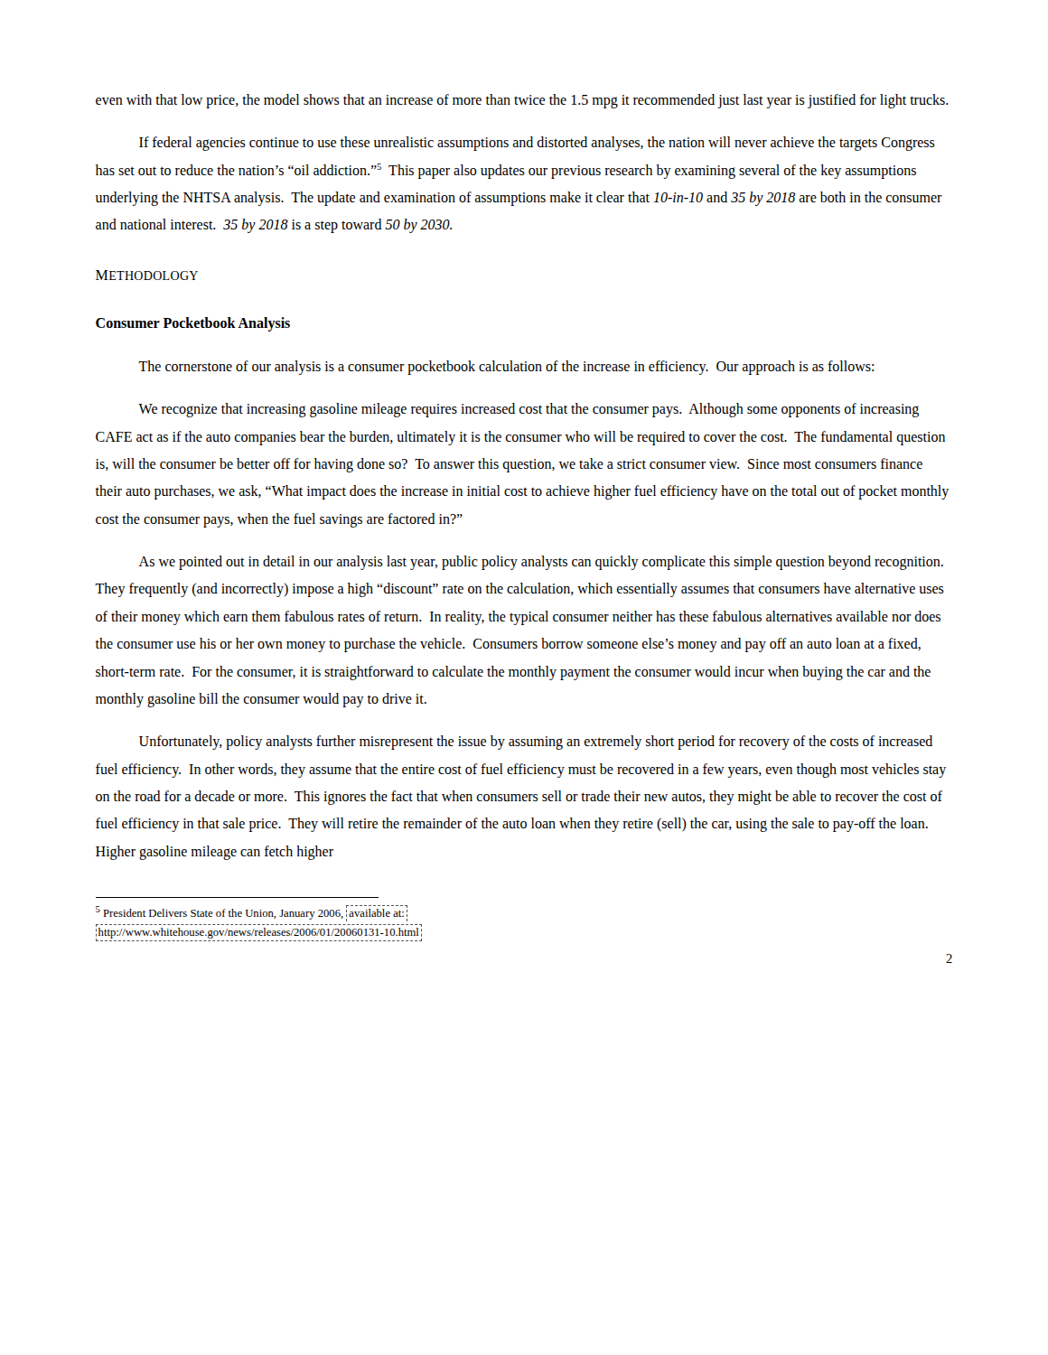even with that low price, the model shows that an increase of more than twice the 1.5 mpg it recommended just last year is justified for light trucks.
If federal agencies continue to use these unrealistic assumptions and distorted analyses, the nation will never achieve the targets Congress has set out to reduce the nation’s “oil addiction.”5 This paper also updates our previous research by examining several of the key assumptions underlying the NHTSA analysis. The update and examination of assumptions make it clear that 10-in-10 and 35 by 2018 are both in the consumer and national interest. 35 by 2018 is a step toward 50 by 2030.
METHODOLOGY
Consumer Pocketbook Analysis
The cornerstone of our analysis is a consumer pocketbook calculation of the increase in efficiency. Our approach is as follows:
We recognize that increasing gasoline mileage requires increased cost that the consumer pays. Although some opponents of increasing CAFE act as if the auto companies bear the burden, ultimately it is the consumer who will be required to cover the cost. The fundamental question is, will the consumer be better off for having done so? To answer this question, we take a strict consumer view. Since most consumers finance their auto purchases, we ask, “What impact does the increase in initial cost to achieve higher fuel efficiency have on the total out of pocket monthly cost the consumer pays, when the fuel savings are factored in?”
As we pointed out in detail in our analysis last year, public policy analysts can quickly complicate this simple question beyond recognition. They frequently (and incorrectly) impose a high “discount” rate on the calculation, which essentially assumes that consumers have alternative uses of their money which earn them fabulous rates of return. In reality, the typical consumer neither has these fabulous alternatives available nor does the consumer use his or her own money to purchase the vehicle. Consumers borrow someone else’s money and pay off an auto loan at a fixed, short-term rate. For the consumer, it is straightforward to calculate the monthly payment the consumer would incur when buying the car and the monthly gasoline bill the consumer would pay to drive it.
Unfortunately, policy analysts further misrepresent the issue by assuming an extremely short period for recovery of the costs of increased fuel efficiency. In other words, they assume that the entire cost of fuel efficiency must be recovered in a few years, even though most vehicles stay on the road for a decade or more. This ignores the fact that when consumers sell or trade their new autos, they might be able to recover the cost of fuel efficiency in that sale price. They will retire the remainder of the auto loan when they retire (sell) the car, using the sale to pay-off the loan. Higher gasoline mileage can fetch higher
5 President Delivers State of the Union, January 2006, available at:
http://www.whitehouse.gov/news/releases/2006/01/20060131-10.html
2